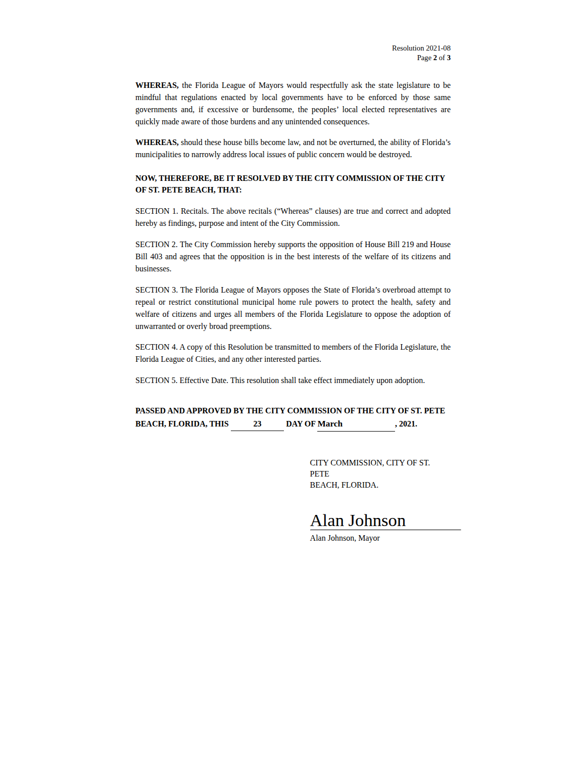Resolution 2021-08
Page 2 of 3
WHEREAS, the Florida League of Mayors would respectfully ask the state legislature to be mindful that regulations enacted by local governments have to be enforced by those same governments and, if excessive or burdensome, the peoples’ local elected representatives are quickly made aware of those burdens and any unintended consequences.
WHEREAS, should these house bills become law, and not be overturned, the ability of Florida’s municipalities to narrowly address local issues of public concern would be destroyed.
NOW, THEREFORE, BE IT RESOLVED BY THE CITY COMMISSION OF THE CITY OF ST. PETE BEACH, THAT:
SECTION 1. Recitals. The above recitals (“Whereas” clauses) are true and correct and adopted hereby as findings, purpose and intent of the City Commission.
SECTION 2. The City Commission hereby supports the opposition of House Bill 219 and House Bill 403 and agrees that the opposition is in the best interests of the welfare of its citizens and businesses.
SECTION 3. The Florida League of Mayors opposes the State of Florida’s overbroad attempt to repeal or restrict constitutional municipal home rule powers to protect the health, safety and welfare of citizens and urges all members of the Florida Legislature to oppose the adoption of unwarranted or overly broad preemptions.
SECTION 4. A copy of this Resolution be transmitted to members of the Florida Legislature, the Florida League of Cities, and any other interested parties.
SECTION 5. Effective Date. This resolution shall take effect immediately upon adoption.
PASSED AND APPROVED BY THE CITY COMMISSION OF THE CITY OF ST. PETE BEACH, FLORIDA, THIS 23 DAY OF March, 2021.
CITY COMMISSION, CITY OF ST. PETE
BEACH, FLORIDA.
Alan Johnson
Alan Johnson, Mayor